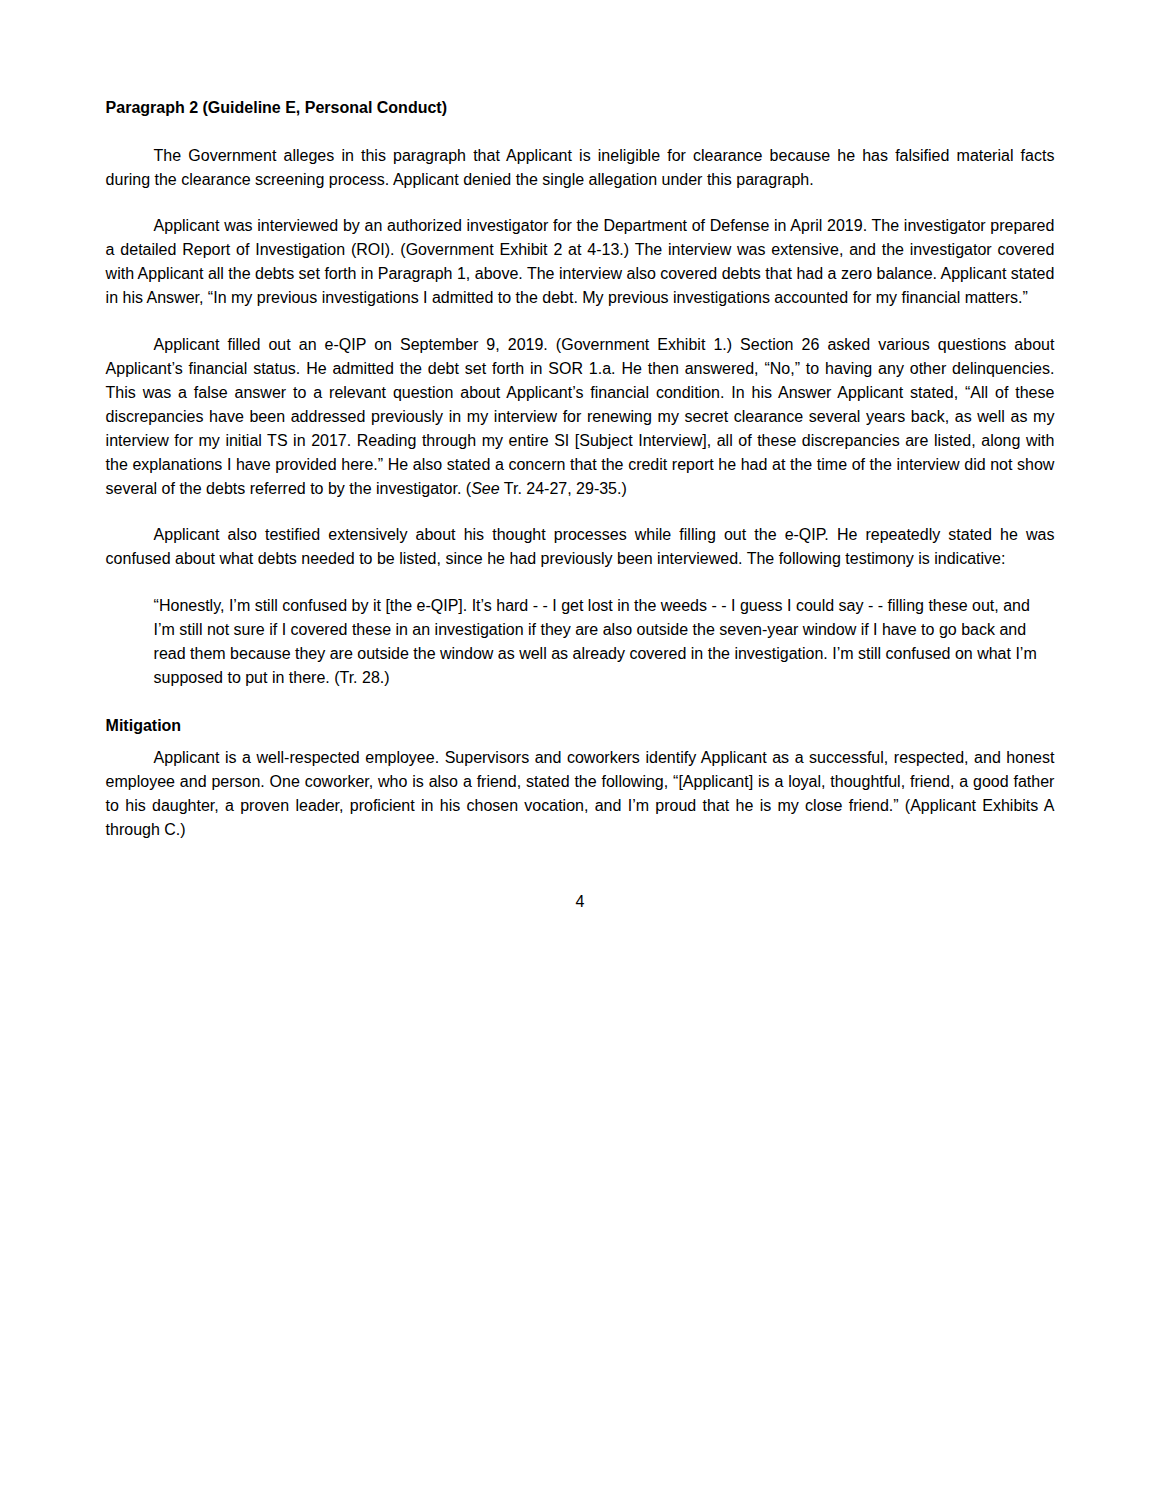Paragraph 2 (Guideline E, Personal Conduct)
The Government alleges in this paragraph that Applicant is ineligible for clearance because he has falsified material facts during the clearance screening process. Applicant denied the single allegation under this paragraph.
Applicant was interviewed by an authorized investigator for the Department of Defense in April 2019. The investigator prepared a detailed Report of Investigation (ROI). (Government Exhibit 2 at 4-13.) The interview was extensive, and the investigator covered with Applicant all the debts set forth in Paragraph 1, above. The interview also covered debts that had a zero balance. Applicant stated in his Answer, “In my previous investigations I admitted to the debt. My previous investigations accounted for my financial matters.”
Applicant filled out an e-QIP on September 9, 2019. (Government Exhibit 1.) Section 26 asked various questions about Applicant’s financial status. He admitted the debt set forth in SOR 1.a. He then answered, “No,” to having any other delinquencies. This was a false answer to a relevant question about Applicant’s financial condition. In his Answer Applicant stated, “All of these discrepancies have been addressed previously in my interview for renewing my secret clearance several years back, as well as my interview for my initial TS in 2017. Reading through my entire SI [Subject Interview], all of these discrepancies are listed, along with the explanations I have provided here.” He also stated a concern that the credit report he had at the time of the interview did not show several of the debts referred to by the investigator. (See Tr. 24-27, 29-35.)
Applicant also testified extensively about his thought processes while filling out the e-QIP. He repeatedly stated he was confused about what debts needed to be listed, since he had previously been interviewed. The following testimony is indicative:
“Honestly, I’m still confused by it [the e-QIP]. It’s hard - - I get lost in the weeds - - I guess I could say - - filling these out, and I’m still not sure if I covered these in an investigation if they are also outside the seven-year window if I have to go back and read them because they are outside the window as well as already covered in the investigation. I’m still confused on what I’m supposed to put in there. (Tr. 28.)
Mitigation
Applicant is a well-respected employee. Supervisors and coworkers identify Applicant as a successful, respected, and honest employee and person. One coworker, who is also a friend, stated the following, “[Applicant] is a loyal, thoughtful, friend, a good father to his daughter, a proven leader, proficient in his chosen vocation, and I’m proud that he is my close friend.” (Applicant Exhibits A through C.)
4